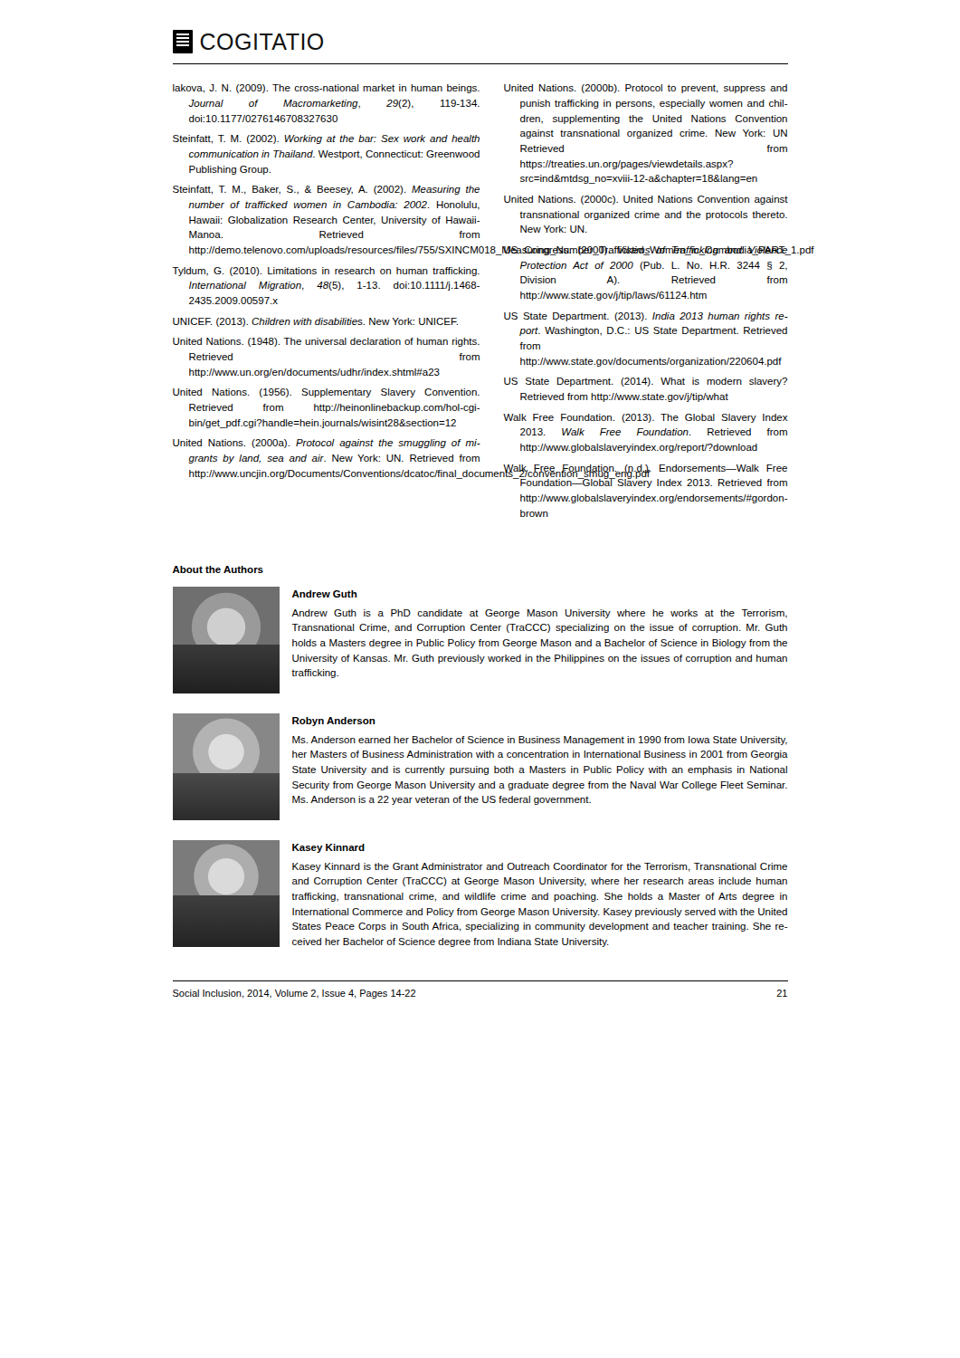COGITATIO
lakova, J. N. (2009). The cross-national market in human beings. Journal of Macromarketing, 29(2), 119-134. doi:10.1177/0276146708327630
Steinfatt, T. M. (2002). Working at the bar: Sex work and health communication in Thailand. Westport, Connecticut: Greenwood Publishing Group.
Steinfatt, T. M., Baker, S., & Beesey, A. (2002). Measuring the number of trafficked women in Cambodia: 2002. Honolulu, Hawaii: Globalization Research Center, University of Hawaii-Manoa. Retrieved from http://demo.telenovo.com/uploads/resources/files/755/SXINCM018_Measuring_Number_Trafficked_Women_in_Cambodia_PART_1.pdf
Tyldum, G. (2010). Limitations in research on human trafficking. International Migration, 48(5), 1-13. doi:10.1111/j.1468-2435.2009.00597.x
UNICEF. (2013). Children with disabilities. New York: UNICEF.
United Nations. (1948). The universal declaration of human rights. Retrieved from http://www.un.org/en/documents/udhr/index.shtml#a23
United Nations. (1956). Supplementary Slavery Convention. Retrieved from http://heinonlinebackup.com/hol-cgi-bin/get_pdf.cgi?handle=hein.journals/wisint28&section=12
United Nations. (2000a). Protocol against the smuggling of migrants by land, sea and air. New York: UN. Retrieved from http://www.uncjin.org/Documents/Conventions/dcatoc/final_documents_2/convention_smug_eng.pdf
United Nations. (2000b). Protocol to prevent, suppress and punish trafficking in persons, especially women and children, supplementing the United Nations Convention against transnational organized crime. New York: UN Retrieved from https://treaties.un.org/pages/viewdetails.aspx?src=ind&mtdsg_no=xviii-12-a&chapter=18&lang=en
United Nations. (2000c). United Nations Convention against transnational organized crime and the protocols thereto. New York: UN.
US Congress. (2000). Victims of Trafficking and Violence Protection Act of 2000 (Pub. L. No. H.R. 3244 § 2, Division A). Retrieved from http://www.state.gov/j/tip/laws/61124.htm
US State Department. (2013). India 2013 human rights report. Washington, D.C.: US State Department. Retrieved from http://www.state.gov/documents/organization/220604.pdf
US State Department. (2014). What is modern slavery? Retrieved from http://www.state.gov/j/tip/what
Walk Free Foundation. (2013). The Global Slavery Index 2013. Walk Free Foundation. Retrieved from http://www.globalslaveryindex.org/report/?download
Walk Free Foundation. (n.d.). Endorsements—Walk Free Foundation—Global Slavery Index 2013. Retrieved from http://www.globalslaveryindex.org/endorsements/#gordon-brown
About the Authors
Andrew Guth
Andrew Guth is a PhD candidate at George Mason University where he works at the Terrorism, Transnational Crime, and Corruption Center (TraCCC) specializing on the issue of corruption. Mr. Guth holds a Masters degree in Public Policy from George Mason and a Bachelor of Science in Biology from the University of Kansas. Mr. Guth previously worked in the Philippines on the issues of corruption and human trafficking.
Robyn Anderson
Ms. Anderson earned her Bachelor of Science in Business Management in 1990 from Iowa State University, her Masters of Business Administration with a concentration in International Business in 2001 from Georgia State University and is currently pursuing both a Masters in Public Policy with an emphasis in National Security from George Mason University and a graduate degree from the Naval War College Fleet Seminar. Ms. Anderson is a 22 year veteran of the US federal government.
Kasey Kinnard
Kasey Kinnard is the Grant Administrator and Outreach Coordinator for the Terrorism, Transnational Crime and Corruption Center (TraCCC) at George Mason University, where her research areas include human trafficking, transnational crime, and wildlife crime and poaching. She holds a Master of Arts degree in International Commerce and Policy from George Mason University. Kasey previously served with the United States Peace Corps in South Africa, specializing in community development and teacher training. She received her Bachelor of Science degree from Indiana State University.
Social Inclusion, 2014, Volume 2, Issue 4, Pages 14-22
21